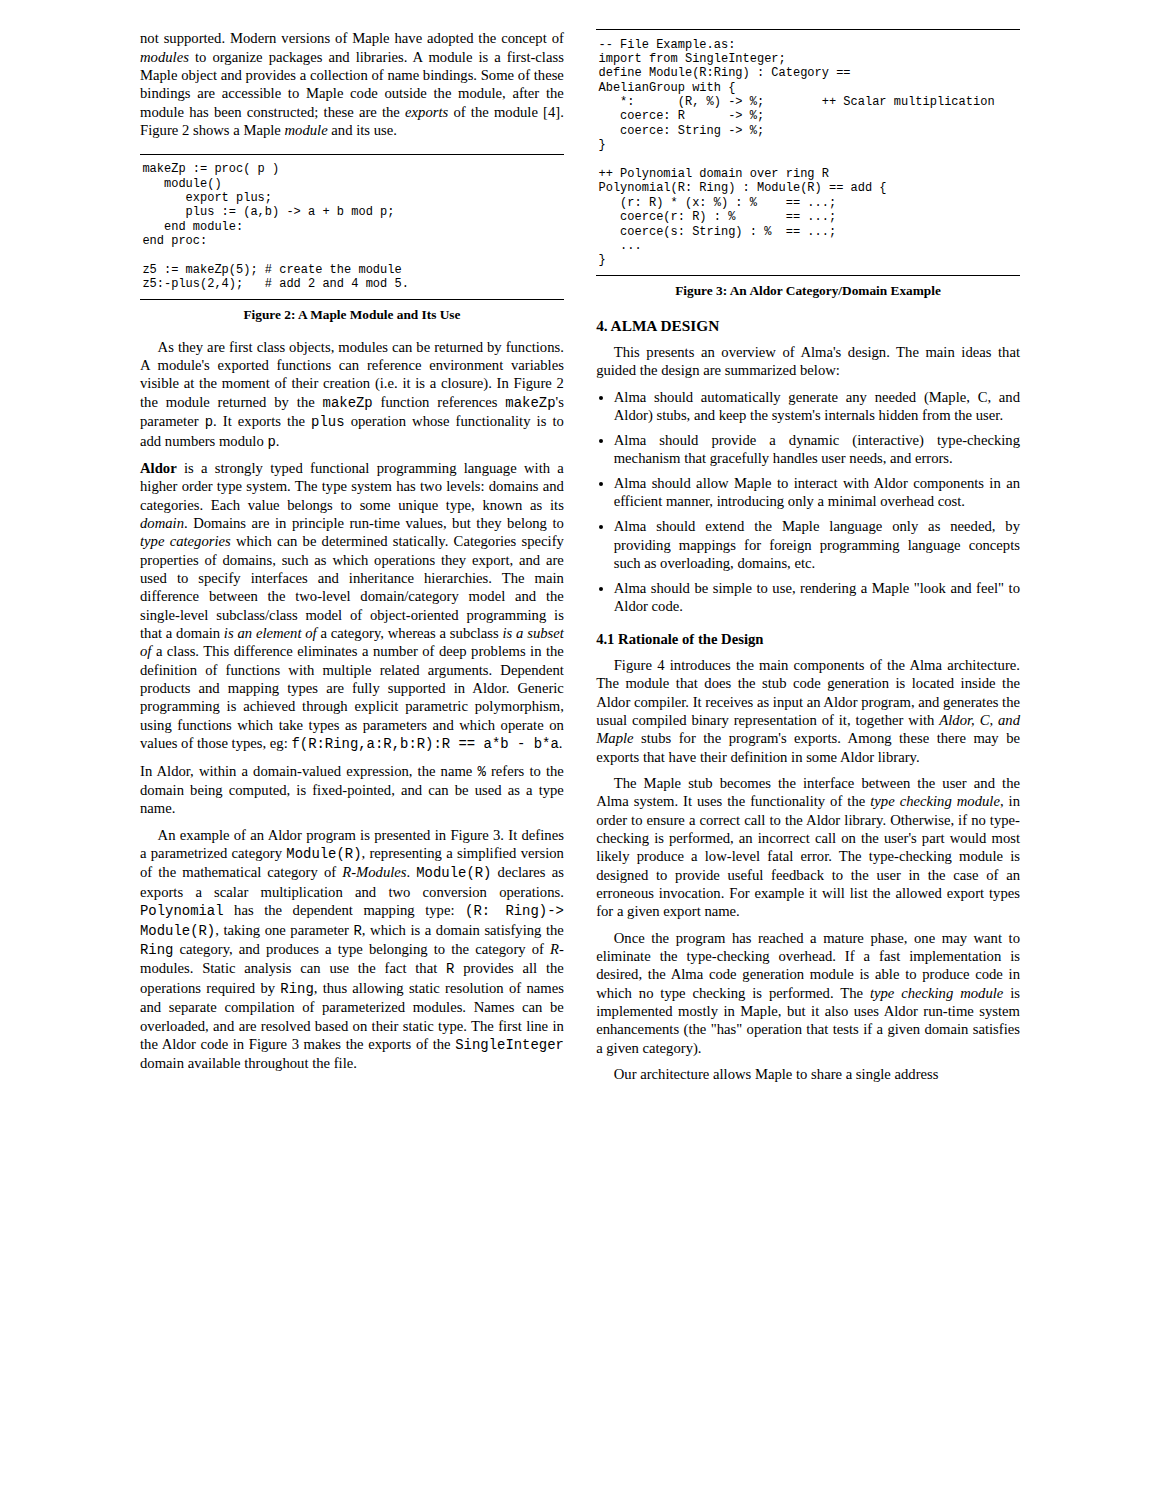not supported. Modern versions of Maple have adopted the concept of modules to organize packages and libraries. A module is a first-class Maple object and provides a collection of name bindings. Some of these bindings are accessible to Maple code outside the module, after the module has been constructed; these are the exports of the module [4]. Figure 2 shows a Maple module and its use.
makeZp := proc( p )
   module()
      export plus;
      plus := (a,b) -> a + b mod p;
   end module:
end proc:

z5 := makeZp(5); # create the module
z5:-plus(2,4);   # add 2 and 4 mod 5.
Figure 2: A Maple Module and Its Use
As they are first class objects, modules can be returned by functions. A module's exported functions can reference environment variables visible at the moment of their creation (i.e. it is a closure). In Figure 2 the module returned by the makeZp function references makeZp's parameter p. It exports the plus operation whose functionality is to add numbers modulo p.
Aldor is a strongly typed functional programming language with a higher order type system. The type system has two levels: domains and categories. Each value belongs to some unique type, known as its domain. Domains are in principle run-time values, but they belong to type categories which can be determined statically. Categories specify properties of domains, such as which operations they export, and are used to specify interfaces and inheritance hierarchies. The main difference between the two-level domain/category model and the single-level subclass/class model of object-oriented programming is that a domain is an element of a category, whereas a subclass is a subset of a class. This difference eliminates a number of deep problems in the definition of functions with multiple related arguments. Dependent products and mapping types are fully supported in Aldor. Generic programming is achieved through explicit parametric polymorphism, using functions which take types as parameters and which operate on values of those types, eg: f(R:Ring,a:R,b:R):R == a*b - b*a.
In Aldor, within a domain-valued expression, the name % refers to the domain being computed, is fixed-pointed, and can be used as a type name.
An example of an Aldor program is presented in Figure 3. It defines a parametrized category Module(R), representing a simplified version of the mathematical category of R-Modules. Module(R) declares as exports a scalar multiplication and two conversion operations. Polynomial has the dependent mapping type: (R: Ring)-> Module(R), taking one parameter R, which is a domain satisfying the Ring category, and produces a type belonging to the category of R-modules. Static analysis can use the fact that R provides all the operations required by Ring, thus allowing static resolution of names and separate compilation of parameterized modules. Names can be overloaded, and are resolved based on their static type. The first line in the Aldor code in Figure 3 makes the exports of the SingleInteger domain available throughout the file.
-- File Example.as:
import from SingleInteger;
define Module(R:Ring) : Category ==
AbelianGroup with {
   *:      (R, %) -> %;        ++ Scalar multiplication
   coerce: R      -> %;
   coerce: String -> %;
}

++ Polynomial domain over ring R
Polynomial(R: Ring) : Module(R) == add {
   (r: R) * (x: %) : %    == ...;
   coerce(r: R) : %       == ...;
   coerce(s: String) : %  == ...;
   ...
}
Figure 3: An Aldor Category/Domain Example
4. ALMA DESIGN
This presents an overview of Alma's design. The main ideas that guided the design are summarized below:
Alma should automatically generate any needed (Maple, C, and Aldor) stubs, and keep the system's internals hidden from the user.
Alma should provide a dynamic (interactive) type-checking mechanism that gracefully handles user needs, and errors.
Alma should allow Maple to interact with Aldor components in an efficient manner, introducing only a minimal overhead cost.
Alma should extend the Maple language only as needed, by providing mappings for foreign programming language concepts such as overloading, domains, etc.
Alma should be simple to use, rendering a Maple "look and feel" to Aldor code.
4.1 Rationale of the Design
Figure 4 introduces the main components of the Alma architecture. The module that does the stub code generation is located inside the Aldor compiler. It receives as input an Aldor program, and generates the usual compiled binary representation of it, together with Aldor, C, and Maple stubs for the program's exports. Among these there may be exports that have their definition in some Aldor library.
The Maple stub becomes the interface between the user and the Alma system. It uses the functionality of the type checking module, in order to ensure a correct call to the Aldor library. Otherwise, if no type-checking is performed, an incorrect call on the user's part would most likely produce a low-level fatal error. The type-checking module is designed to provide useful feedback to the user in the case of an erroneous invocation. For example it will list the allowed export types for a given export name.
Once the program has reached a mature phase, one may want to eliminate the type-checking overhead. If a fast implementation is desired, the Alma code generation module is able to produce code in which no type checking is performed. The type checking module is implemented mostly in Maple, but it also uses Aldor run-time system enhancements (the "has" operation that tests if a given domain satisfies a given category).
Our architecture allows Maple to share a single address